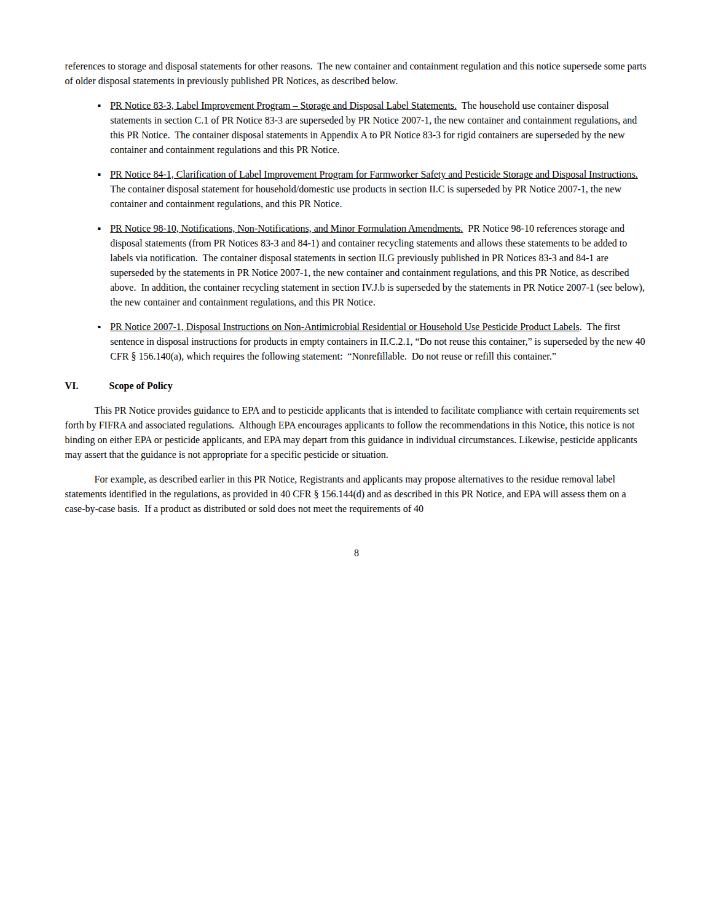references to storage and disposal statements for other reasons. The new container and containment regulation and this notice supersede some parts of older disposal statements in previously published PR Notices, as described below.
PR Notice 83-3, Label Improvement Program – Storage and Disposal Label Statements. The household use container disposal statements in section C.1 of PR Notice 83-3 are superseded by PR Notice 2007-1, the new container and containment regulations, and this PR Notice. The container disposal statements in Appendix A to PR Notice 83-3 for rigid containers are superseded by the new container and containment regulations and this PR Notice.
PR Notice 84-1, Clarification of Label Improvement Program for Farmworker Safety and Pesticide Storage and Disposal Instructions. The container disposal statement for household/domestic use products in section II.C is superseded by PR Notice 2007-1, the new container and containment regulations, and this PR Notice.
PR Notice 98-10, Notifications, Non-Notifications, and Minor Formulation Amendments. PR Notice 98-10 references storage and disposal statements (from PR Notices 83-3 and 84-1) and container recycling statements and allows these statements to be added to labels via notification. The container disposal statements in section II.G previously published in PR Notices 83-3 and 84-1 are superseded by the statements in PR Notice 2007-1, the new container and containment regulations, and this PR Notice, as described above. In addition, the container recycling statement in section IV.J.b is superseded by the statements in PR Notice 2007-1 (see below), the new container and containment regulations, and this PR Notice.
PR Notice 2007-1, Disposal Instructions on Non-Antimicrobial Residential or Household Use Pesticide Product Labels. The first sentence in disposal instructions for products in empty containers in II.C.2.1, “Do not reuse this container,” is superseded by the new 40 CFR § 156.140(a), which requires the following statement: “Nonrefillable. Do not reuse or refill this container.”
VI. Scope of Policy
This PR Notice provides guidance to EPA and to pesticide applicants that is intended to facilitate compliance with certain requirements set forth by FIFRA and associated regulations. Although EPA encourages applicants to follow the recommendations in this Notice, this notice is not binding on either EPA or pesticide applicants, and EPA may depart from this guidance in individual circumstances. Likewise, pesticide applicants may assert that the guidance is not appropriate for a specific pesticide or situation.
For example, as described earlier in this PR Notice, Registrants and applicants may propose alternatives to the residue removal label statements identified in the regulations, as provided in 40 CFR § 156.144(d) and as described in this PR Notice, and EPA will assess them on a case-by-case basis. If a product as distributed or sold does not meet the requirements of 40
8